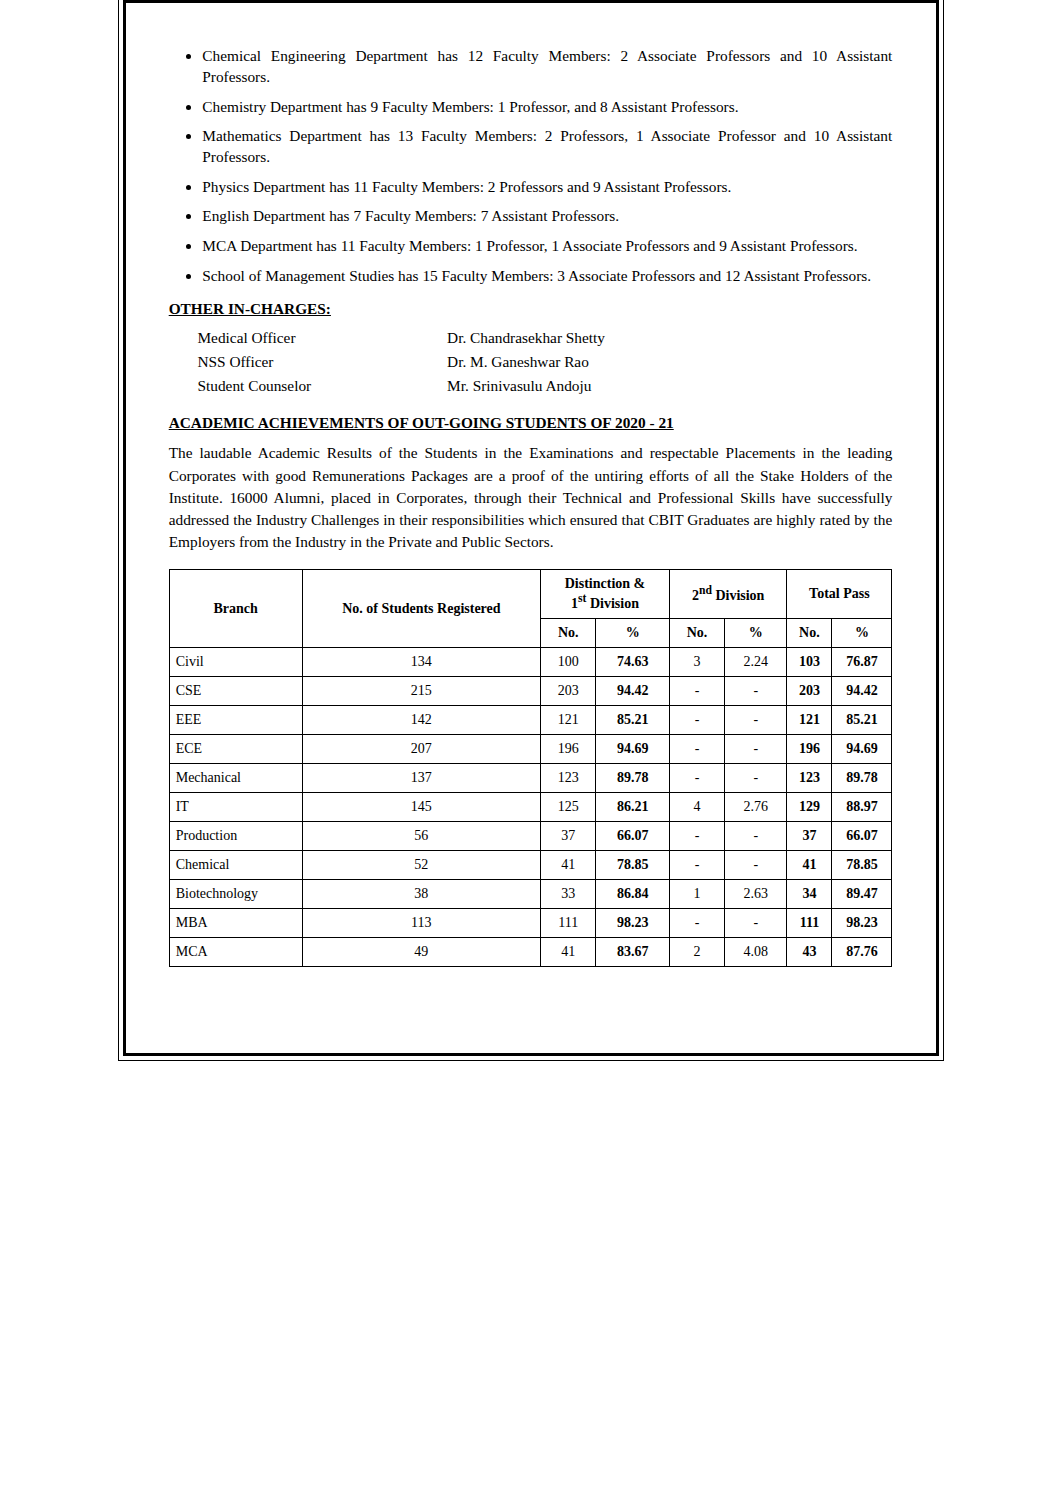Chemical Engineering Department has 12 Faculty Members: 2 Associate Professors and 10 Assistant Professors.
Chemistry Department has 9 Faculty Members: 1 Professor, and 8 Assistant Professors.
Mathematics Department has 13 Faculty Members: 2 Professors, 1 Associate Professor and 10 Assistant Professors.
Physics Department has 11 Faculty Members: 2 Professors and 9 Assistant Professors.
English Department has 7 Faculty Members: 7 Assistant Professors.
MCA Department has 11 Faculty Members: 1 Professor, 1 Associate Professors and 9 Assistant Professors.
School of Management Studies has 15 Faculty Members: 3 Associate Professors and 12 Assistant Professors.
OTHER IN-CHARGES:
| Medical Officer | Dr. Chandrasekhar Shetty |
| NSS Officer | Dr. M. Ganeshwar Rao |
| Student Counselor | Mr. Srinivasulu Andoju |
ACADEMIC ACHIEVEMENTS OF OUT-GOING STUDENTS OF 2020 - 21
The laudable Academic Results of the Students in the Examinations and respectable Placements in the leading Corporates with good Remunerations Packages are a proof of the untiring efforts of all the Stake Holders of the Institute. 16000 Alumni, placed in Corporates, through their Technical and Professional Skills have successfully addressed the Industry Challenges in their responsibilities which ensured that CBIT Graduates are highly rated by the Employers from the Industry in the Private and Public Sectors.
| Branch | No. of Students Registered | Distinction & 1 st Division | 2 nd Division | Total Pass |
| --- | --- | --- | --- | --- |
| No. | % | No. | % | No. | % |
| Civil | 134 | 100 | 74.63 | 3 | 2.24 | 103 | 76.87 |
| CSE | 215 | 203 | 94.42 | - | - | 203 | 94.42 |
| EEE | 142 | 121 | 85.21 | - | - | 121 | 85.21 |
| ECE | 207 | 196 | 94.69 | - | - | 196 | 94.69 |
| Mechanical | 137 | 123 | 89.78 | - | - | 123 | 89.78 |
| IT | 145 | 125 | 86.21 | 4 | 2.76 | 129 | 88.97 |
| Production | 56 | 37 | 66.07 | - | - | 37 | 66.07 |
| Chemical | 52 | 41 | 78.85 | - | - | 41 | 78.85 |
| Biotechnology | 38 | 33 | 86.84 | 1 | 2.63 | 34 | 89.47 |
| MBA | 113 | 111 | 98.23 | - | - | 111 | 98.23 |
| MCA | 49 | 41 | 83.67 | 2 | 4.08 | 43 | 87.76 |